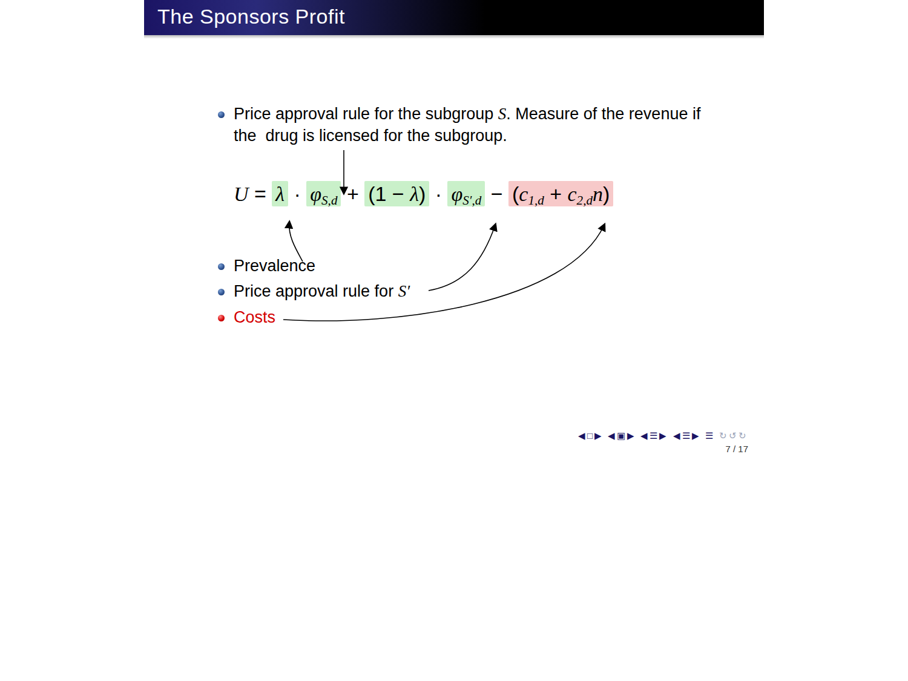The Sponsors Profit
Price approval rule for the subgroup S. Measure of the revenue if the drug is licensed for the subgroup.
U = λ · φS,d + (1 − λ) · φS′,d − (c1,d + c2,dn)
Prevalence
Price approval rule for S′
Costs
◀□▶ ◀▣▶ ◀☰▶ ◀☰▶ ☰ ↻↺↻
7 / 17